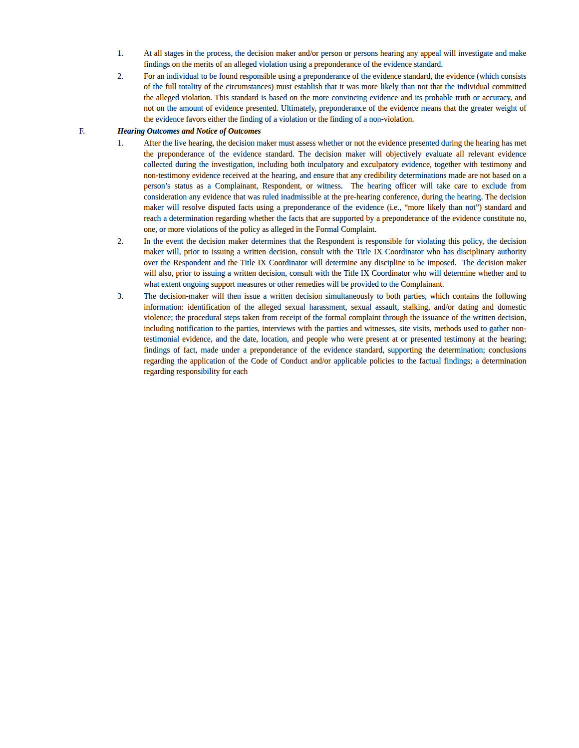1. At all stages in the process, the decision maker and/or person or persons hearing any appeal will investigate and make findings on the merits of an alleged violation using a preponderance of the evidence standard.
2. For an individual to be found responsible using a preponderance of the evidence standard, the evidence (which consists of the full totality of the circumstances) must establish that it was more likely than not that the individual committed the alleged violation. This standard is based on the more convincing evidence and its probable truth or accuracy, and not on the amount of evidence presented. Ultimately, preponderance of the evidence means that the greater weight of the evidence favors either the finding of a violation or the finding of a non-violation.
F. Hearing Outcomes and Notice of Outcomes
1. After the live hearing, the decision maker must assess whether or not the evidence presented during the hearing has met the preponderance of the evidence standard. The decision maker will objectively evaluate all relevant evidence collected during the investigation, including both inculpatory and exculpatory evidence, together with testimony and non-testimony evidence received at the hearing, and ensure that any credibility determinations made are not based on a person’s status as a Complainant, Respondent, or witness. The hearing officer will take care to exclude from consideration any evidence that was ruled inadmissible at the pre-hearing conference, during the hearing. The decision maker will resolve disputed facts using a preponderance of the evidence (i.e., “more likely than not”) standard and reach a determination regarding whether the facts that are supported by a preponderance of the evidence constitute no, one, or more violations of the policy as alleged in the Formal Complaint.
2. In the event the decision maker determines that the Respondent is responsible for violating this policy, the decision maker will, prior to issuing a written decision, consult with the Title IX Coordinator who has disciplinary authority over the Respondent and the Title IX Coordinator will determine any discipline to be imposed. The decision maker will also, prior to issuing a written decision, consult with the Title IX Coordinator who will determine whether and to what extent ongoing support measures or other remedies will be provided to the Complainant.
3. The decision-maker will then issue a written decision simultaneously to both parties, which contains the following information: identification of the alleged sexual harassment, sexual assault, stalking, and/or dating and domestic violence; the procedural steps taken from receipt of the formal complaint through the issuance of the written decision, including notification to the parties, interviews with the parties and witnesses, site visits, methods used to gather non-testimonial evidence, and the date, location, and people who were present at or presented testimony at the hearing; findings of fact, made under a preponderance of the evidence standard, supporting the determination; conclusions regarding the application of the Code of Conduct and/or applicable policies to the factual findings; a determination regarding responsibility for each